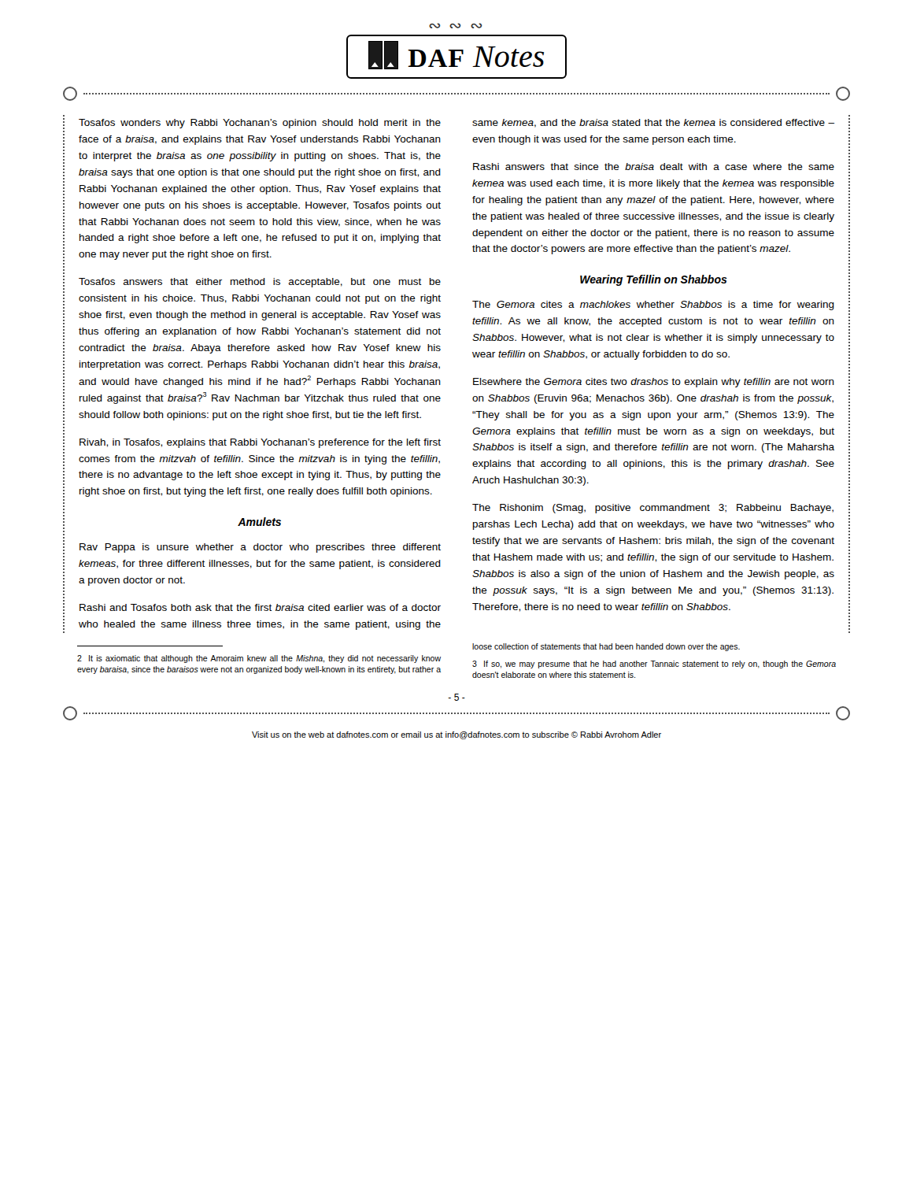∾ ∾ ∾
DAF Notes
Tosafos wonders why Rabbi Yochanan’s opinion should hold merit in the face of a braisa, and explains that Rav Yosef understands Rabbi Yochanan to interpret the braisa as one possibility in putting on shoes. That is, the braisa says that one option is that one should put the right shoe on first, and Rabbi Yochanan explained the other option. Thus, Rav Yosef explains that however one puts on his shoes is acceptable. However, Tosafos points out that Rabbi Yochanan does not seem to hold this view, since, when he was handed a right shoe before a left one, he refused to put it on, implying that one may never put the right shoe on first.
Tosafos answers that either method is acceptable, but one must be consistent in his choice. Thus, Rabbi Yochanan could not put on the right shoe first, even though the method in general is acceptable. Rav Yosef was thus offering an explanation of how Rabbi Yochanan’s statement did not contradict the braisa. Abaya therefore asked how Rav Yosef knew his interpretation was correct. Perhaps Rabbi Yochanan didn’t hear this braisa, and would have changed his mind if he had?2 Perhaps Rabbi Yochanan ruled against that braisa?3 Rav Nachman bar Yitzchak thus ruled that one should follow both opinions: put on the right shoe first, but tie the left first.
Rivah, in Tosafos, explains that Rabbi Yochanan’s preference for the left first comes from the mitzvah of tefillin. Since the mitzvah is in tying the tefillin, there is no advantage to the left shoe except in tying it. Thus, by putting the right shoe on first, but tying the left first, one really does fulfill both opinions.
Amulets
Rav Pappa is unsure whether a doctor who prescribes three different kemeas, for three different illnesses, but for the same patient, is considered a proven doctor or not.
Rashi and Tosafos both ask that the first braisa cited earlier was of a doctor who healed the same illness three times, in the same patient, using the same kemea, and the braisa stated that the kemea is considered effective – even though it was used for the same person each time.
Rashi answers that since the braisa dealt with a case where the same kemea was used each time, it is more likely that the kemea was responsible for healing the patient than any mazel of the patient. Here, however, where the patient was healed of three successive illnesses, and the issue is clearly dependent on either the doctor or the patient, there is no reason to assume that the doctor’s powers are more effective than the patient’s mazel.
Wearing Tefillin on Shabbos
The Gemora cites a machlokes whether Shabbos is a time for wearing tefillin. As we all know, the accepted custom is not to wear tefillin on Shabbos. However, what is not clear is whether it is simply unnecessary to wear tefillin on Shabbos, or actually forbidden to do so.
Elsewhere the Gemora cites two drashos to explain why tefillin are not worn on Shabbos (Eruvin 96a; Menachos 36b). One drashah is from the possuk, “They shall be for you as a sign upon your arm,” (Shemos 13:9). The Gemora explains that tefillin must be worn as a sign on weekdays, but Shabbos is itself a sign, and therefore tefillin are not worn. (The Maharsha explains that according to all opinions, this is the primary drashah. See Aruch Hashulchan 30:3).
The Rishonim (Smag, positive commandment 3; Rabbeinu Bachaye, parshas Lech Lecha) add that on weekdays, we have two “witnesses” who testify that we are servants of Hashem: bris milah, the sign of the covenant that Hashem made with us; and tefillin, the sign of our servitude to Hashem. Shabbos is also a sign of the union of Hashem and the Jewish people, as the possuk says, “It is a sign between Me and you,” (Shemos 31:13). Therefore, there is no need to wear tefillin on Shabbos.
2 It is axiomatic that although the Amoraim knew all the Mishna, they did not necessarily know every baraisa, since the baraisos were not an organized body well-known in its entirety, but rather a loose collection of statements that had been handed down over the ages.
3 If so, we may presume that he had another Tannaic statement to rely on, though the Gemora doesn't elaborate on where this statement is.
- 5 -
Visit us on the web at dafnotes.com or email us at info@dafnotes.com to subscribe © Rabbi Avrohom Adler